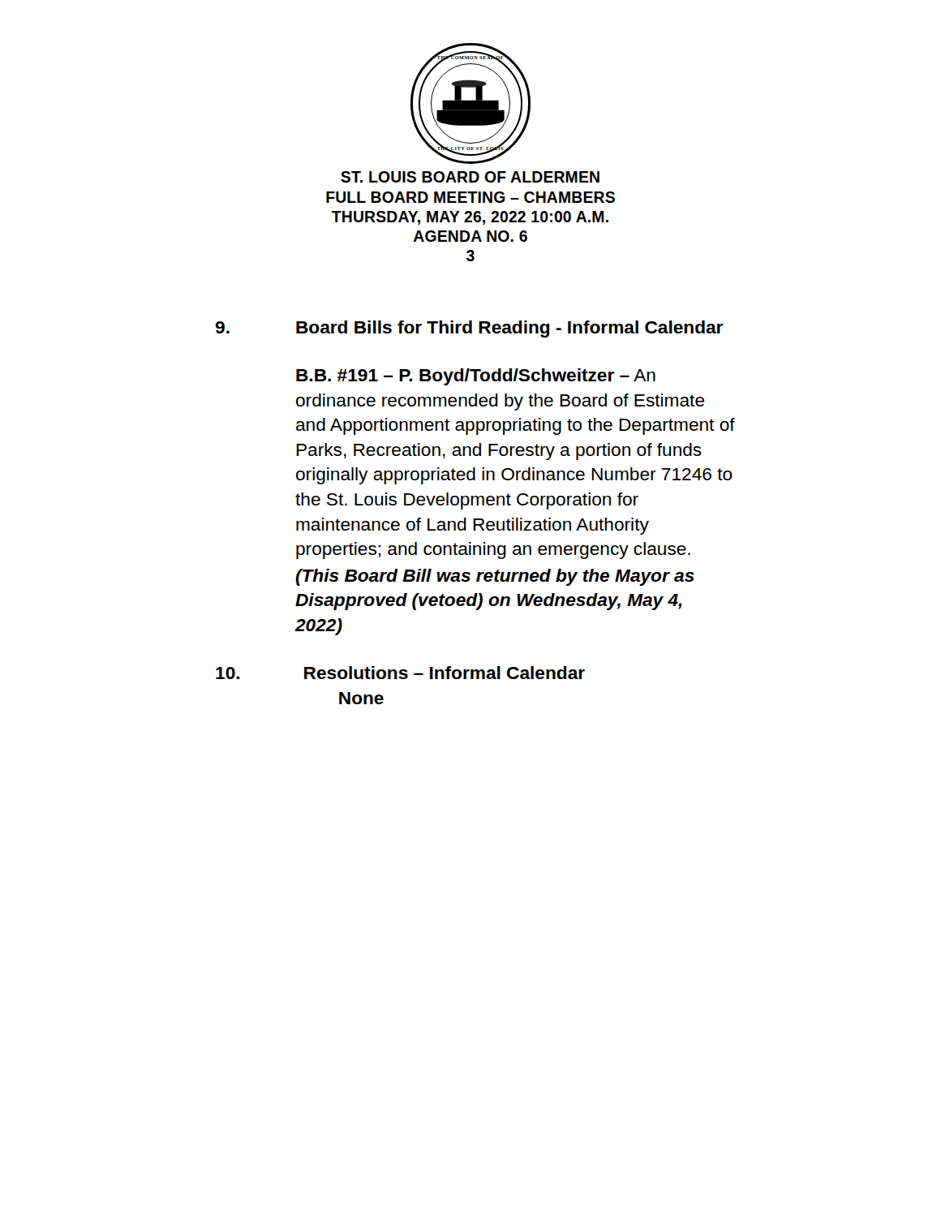The Common Seal of
The City of St. Louis
ST. LOUIS BOARD OF ALDERMEN
FULL BOARD MEETING – CHAMBERS
THURSDAY, MAY 26, 2022 10:00 A.M.
AGENDA NO. 6
3
9.
Board Bills for Third Reading - Informal Calendar
B.B. #191 – P. Boyd/Todd/Schweitzer – An ordinance recommended by the Board of Estimate and Apportionment appropriating to the Department of Parks, Recreation, and Forestry a portion of funds originally appropriated in Ordinance Number 71246 to the St. Louis Development Corporation for maintenance of Land Reutilization Authority properties; and containing an emergency clause.
(This Board Bill was returned by the Mayor as Disapproved (vetoed) on Wednesday, May 4, 2022)
10.
Resolutions – Informal Calendar
None